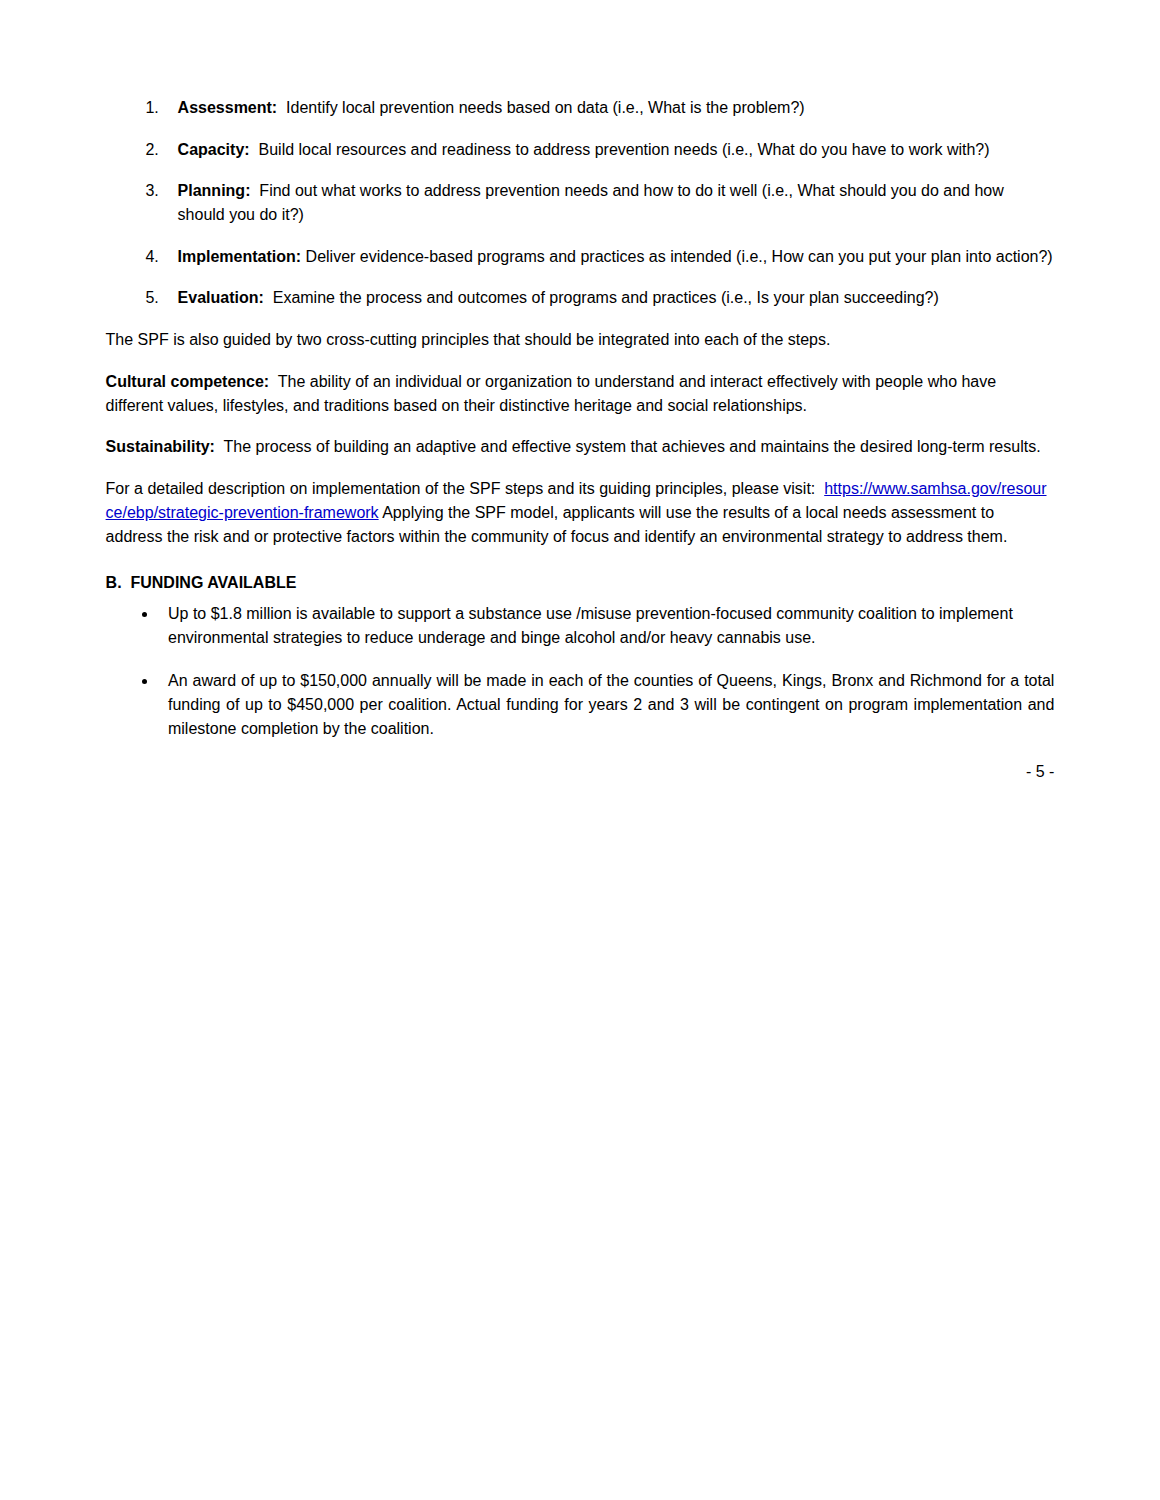Assessment: Identify local prevention needs based on data (i.e., What is the problem?)
Capacity: Build local resources and readiness to address prevention needs (i.e., What do you have to work with?)
Planning: Find out what works to address prevention needs and how to do it well (i.e., What should you do and how should you do it?)
Implementation: Deliver evidence-based programs and practices as intended (i.e., How can you put your plan into action?)
Evaluation: Examine the process and outcomes of programs and practices (i.e., Is your plan succeeding?)
The SPF is also guided by two cross-cutting principles that should be integrated into each of the steps.
Cultural competence: The ability of an individual or organization to understand and interact effectively with people who have different values, lifestyles, and traditions based on their distinctive heritage and social relationships.
Sustainability: The process of building an adaptive and effective system that achieves and maintains the desired long-term results.
For a detailed description on implementation of the SPF steps and its guiding principles, please visit: https://www.samhsa.gov/resource/ebp/strategic-prevention-framework Applying the SPF model, applicants will use the results of a local needs assessment to address the risk and or protective factors within the community of focus and identify an environmental strategy to address them.
B. FUNDING AVAILABLE
Up to $1.8 million is available to support a substance use /misuse prevention-focused community coalition to implement environmental strategies to reduce underage and binge alcohol and/or heavy cannabis use.
An award of up to $150,000 annually will be made in each of the counties of Queens, Kings, Bronx and Richmond for a total funding of up to $450,000 per coalition. Actual funding for years 2 and 3 will be contingent on program implementation and milestone completion by the coalition.
- 5 -